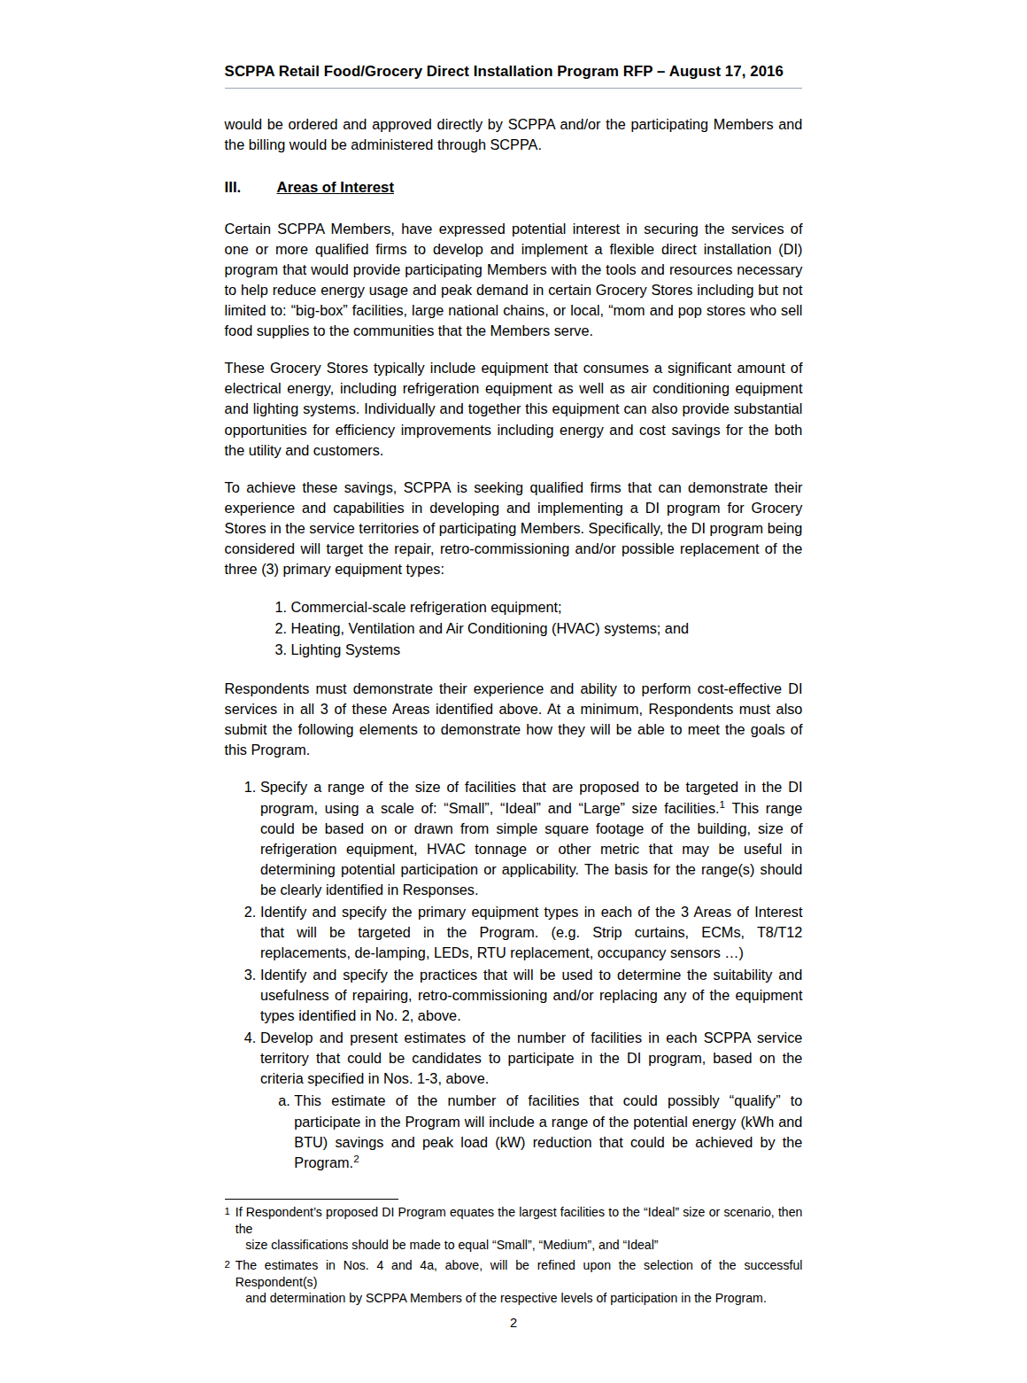SCPPA Retail Food/Grocery Direct Installation Program RFP – August 17, 2016
would be ordered and approved directly by SCPPA and/or the participating Members and the billing would be administered through SCPPA.
III. Areas of Interest
Certain SCPPA Members, have expressed potential interest in securing the services of one or more qualified firms to develop and implement a flexible direct installation (DI) program that would provide participating Members with the tools and resources necessary to help reduce energy usage and peak demand in certain Grocery Stores including but not limited to: “big-box” facilities, large national chains, or local, “mom and pop stores who sell food supplies to the communities that the Members serve.
These Grocery Stores typically include equipment that consumes a significant amount of electrical energy, including refrigeration equipment as well as air conditioning equipment and lighting systems. Individually and together this equipment can also provide substantial opportunities for efficiency improvements including energy and cost savings for the both the utility and customers.
To achieve these savings, SCPPA is seeking qualified firms that can demonstrate their experience and capabilities in developing and implementing a DI program for Grocery Stores in the service territories of participating Members. Specifically, the DI program being considered will target the repair, retro-commissioning and/or possible replacement of the three (3) primary equipment types:
Commercial-scale refrigeration equipment;
Heating, Ventilation and Air Conditioning (HVAC) systems; and
Lighting Systems
Respondents must demonstrate their experience and ability to perform cost-effective DI services in all 3 of these Areas identified above. At a minimum, Respondents must also submit the following elements to demonstrate how they will be able to meet the goals of this Program.
Specify a range of the size of facilities that are proposed to be targeted in the DI program, using a scale of: “Small”, “Ideal” and “Large” size facilities.1 This range could be based on or drawn from simple square footage of the building, size of refrigeration equipment, HVAC tonnage or other metric that may be useful in determining potential participation or applicability. The basis for the range(s) should be clearly identified in Responses.
Identify and specify the primary equipment types in each of the 3 Areas of Interest that will be targeted in the Program. (e.g. Strip curtains, ECMs, T8/T12 replacements, de-lamping, LEDs, RTU replacement, occupancy sensors …)
Identify and specify the practices that will be used to determine the suitability and usefulness of repairing, retro-commissioning and/or replacing any of the equipment types identified in No. 2, above.
Develop and present estimates of the number of facilities in each SCPPA service territory that could be candidates to participate in the DI program, based on the criteria specified in Nos. 1-3, above.
This estimate of the number of facilities that could possibly “qualify” to participate in the Program will include a range of the potential energy (kWh and BTU) savings and peak load (kW) reduction that could be achieved by the Program.2
1 If Respondent’s proposed DI Program equates the largest facilities to the “Ideal” size or scenario, then the size classifications should be made to equal “Small”, “Medium”, and “Ideal”
2 The estimates in Nos. 4 and 4a, above, will be refined upon the selection of the successful Respondent(s) and determination by SCPPA Members of the respective levels of participation in the Program.
2